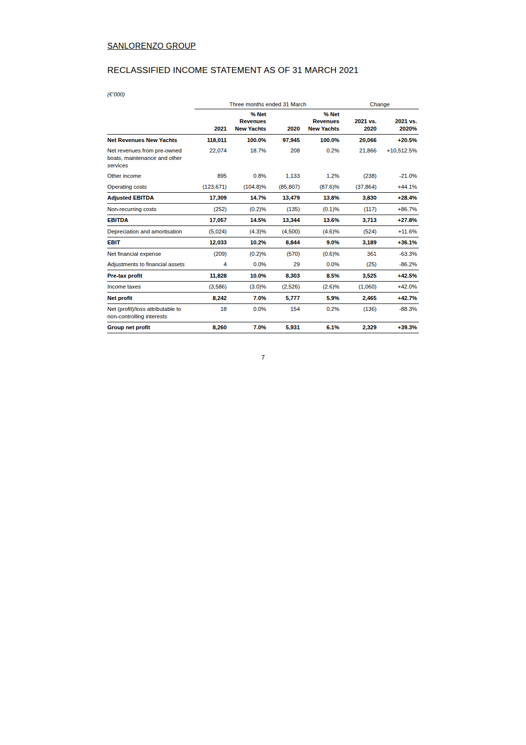SANLORENZO GROUP
RECLASSIFIED INCOME STATEMENT AS OF 31 MARCH 2021
(€’000)
| | Three months ended 31 March | Change |
| --- | --- | --- |
| | 2021 | % Net Revenues New Yachts | 2020 | % Net Revenues New Yachts | 2021 vs. 2020 | 2021 vs. 2020% |
| Net Revenues New Yachts | 118,011 | 100.0% | 97,945 | 100.0% | 20,066 | +20.5% |
| Net revenues from pre-owned boats, maintenance and other services | 22,074 | 18.7% | 208 | 0.2% | 21,866 | +10,512.5% |
| Other income | 895 | 0.8% | 1,133 | 1.2% | (238) | -21.0% |
| Operating costs | (123,671) | (104.8)% | (85,807) | (87.6)% | (37,864) | +44.1% |
| Adjusted EBITDA | 17,309 | 14.7% | 13,479 | 13.8% | 3,830 | +28.4% |
| Non-recurring costs | (252) | (0.2)% | (135) | (0.1)% | (117) | +86.7% |
| EBITDA | 17,057 | 14.5% | 13,344 | 13.6% | 3,713 | +27.8% |
| Depreciation and amortisation | (5,024) | (4.3)% | (4,500) | (4.6)% | (524) | +11.6% |
| EBIT | 12,033 | 10.2% | 8,844 | 9.0% | 3,189 | +36.1% |
| Net financial expense | (209) | (0.2)% | (570) | (0.6)% | 361 | -63.3% |
| Adjustments to financial assets | 4 | 0.0% | 29 | 0.0% | (25) | -86.2% |
| Pre-tax profit | 11,828 | 10.0% | 8,303 | 8.5% | 3,525 | +42.5% |
| Income taxes | (3,586) | (3.0)% | (2,526) | (2.6)% | (1,060) | +42.0% |
| Net profit | 8,242 | 7.0% | 5,777 | 5.9% | 2,465 | +42.7% |
| Net (profit)/loss attributable to non-controlling interests | 18 | 0.0% | 154 | 0.2% | (136) | -88.3% |
| Group net profit | 8,260 | 7.0% | 5,931 | 6.1% | 2,329 | +39.3% |
7